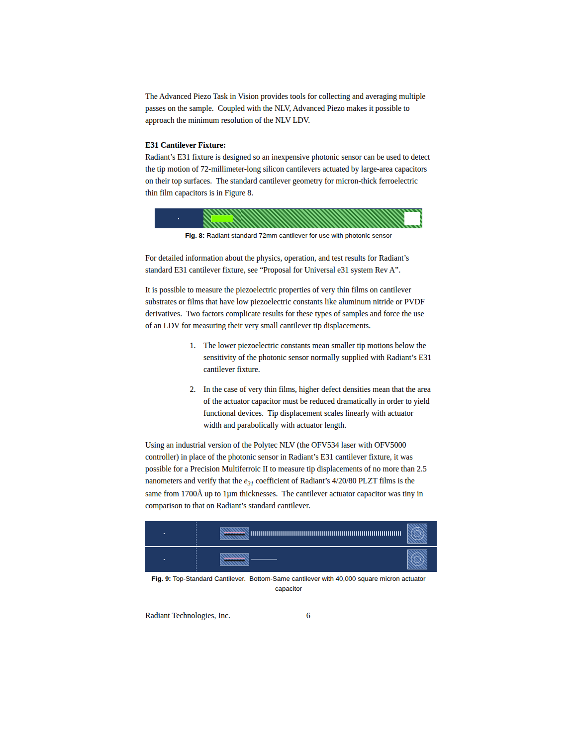The Advanced Piezo Task in Vision provides tools for collecting and averaging multiple passes on the sample. Coupled with the NLV, Advanced Piezo makes it possible to approach the minimum resolution of the NLV LDV.
E31 Cantilever Fixture:
Radiant’s E31 fixture is designed so an inexpensive photonic sensor can be used to detect the tip motion of 72-millimeter-long silicon cantilevers actuated by large-area capacitors on their top surfaces. The standard cantilever geometry for micron-thick ferroelectric thin film capacitors is in Figure 8.
Fig. 8: Radiant standard 72mm cantilever for use with photonic sensor
For detailed information about the physics, operation, and test results for Radiant’s standard E31 cantilever fixture, see “Proposal for Universal e31 system Rev A”.
It is possible to measure the piezoelectric properties of very thin films on cantilever substrates or films that have low piezoelectric constants like aluminum nitride or PVDF derivatives. Two factors complicate results for these types of samples and force the use of an LDV for measuring their very small cantilever tip displacements.
The lower piezoelectric constants mean smaller tip motions below the sensitivity of the photonic sensor normally supplied with Radiant’s E31 cantilever fixture.
In the case of very thin films, higher defect densities mean that the area of the actuator capacitor must be reduced dramatically in order to yield functional devices. Tip displacement scales linearly with actuator width and parabolically with actuator length.
Using an industrial version of the Polytec NLV (the OFV534 laser with OFV5000 controller) in place of the photonic sensor in Radiant’s E31 cantilever fixture, it was possible for a Precision Multiferroic II to measure tip displacements of no more than 2.5 nanometers and verify that the e31 coefficient of Radiant’s 4/20/80 PLZT films is the same from 1700Å up to 1µm thicknesses. The cantilever actuator capacitor was tiny in comparison to that on Radiant’s standard cantilever.
Fig. 9: Top-Standard Cantilever. Bottom-Same cantilever with 40,000 square micron actuator capacitor
Radiant Technologies, Inc. 6